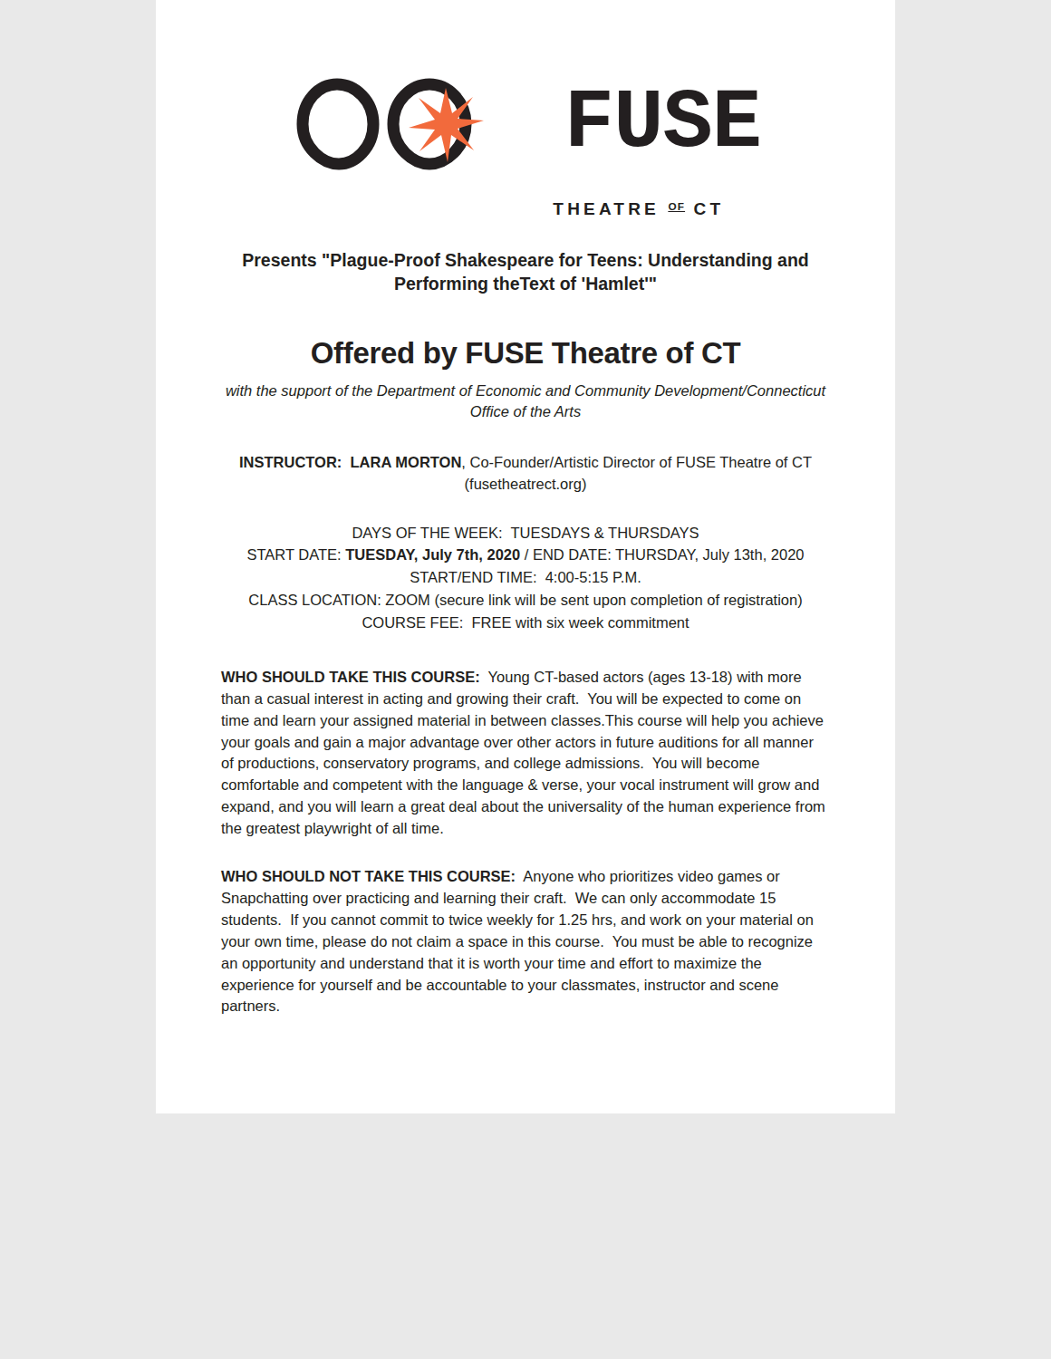FUSE
THEATRE OF CT
Presents "Plague-Proof Shakespeare for Teens: Understanding and Performing theText of 'Hamlet'"
Offered by FUSE Theatre of CT
with the support of the Department of Economic and Community Development/Connecticut Office of the Arts
INSTRUCTOR: LARA MORTON, Co-Founder/Artistic Director of FUSE Theatre of CT (fusetheatrect.org)
DAYS OF THE WEEK: TUESDAYS & THURSDAYS
START DATE: TUESDAY, July 7th, 2020 / END DATE: THURSDAY, July 13th, 2020
START/END TIME: 4:00-5:15 P.M.
CLASS LOCATION: ZOOM (secure link will be sent upon completion of registration)
COURSE FEE: FREE with six week commitment
WHO SHOULD TAKE THIS COURSE: Young CT-based actors (ages 13-18) with more than a casual interest in acting and growing their craft. You will be expected to come on time and learn your assigned material in between classes.This course will help you achieve your goals and gain a major advantage over other actors in future auditions for all manner of productions, conservatory programs, and college admissions. You will become comfortable and competent with the language & verse, your vocal instrument will grow and expand, and you will learn a great deal about the universality of the human experience from the greatest playwright of all time.
WHO SHOULD NOT TAKE THIS COURSE: Anyone who prioritizes video games or Snapchatting over practicing and learning their craft. We can only accommodate 15 students. If you cannot commit to twice weekly for 1.25 hrs, and work on your material on your own time, please do not claim a space in this course. You must be able to recognize an opportunity and understand that it is worth your time and effort to maximize the experience for yourself and be accountable to your classmates, instructor and scene partners.